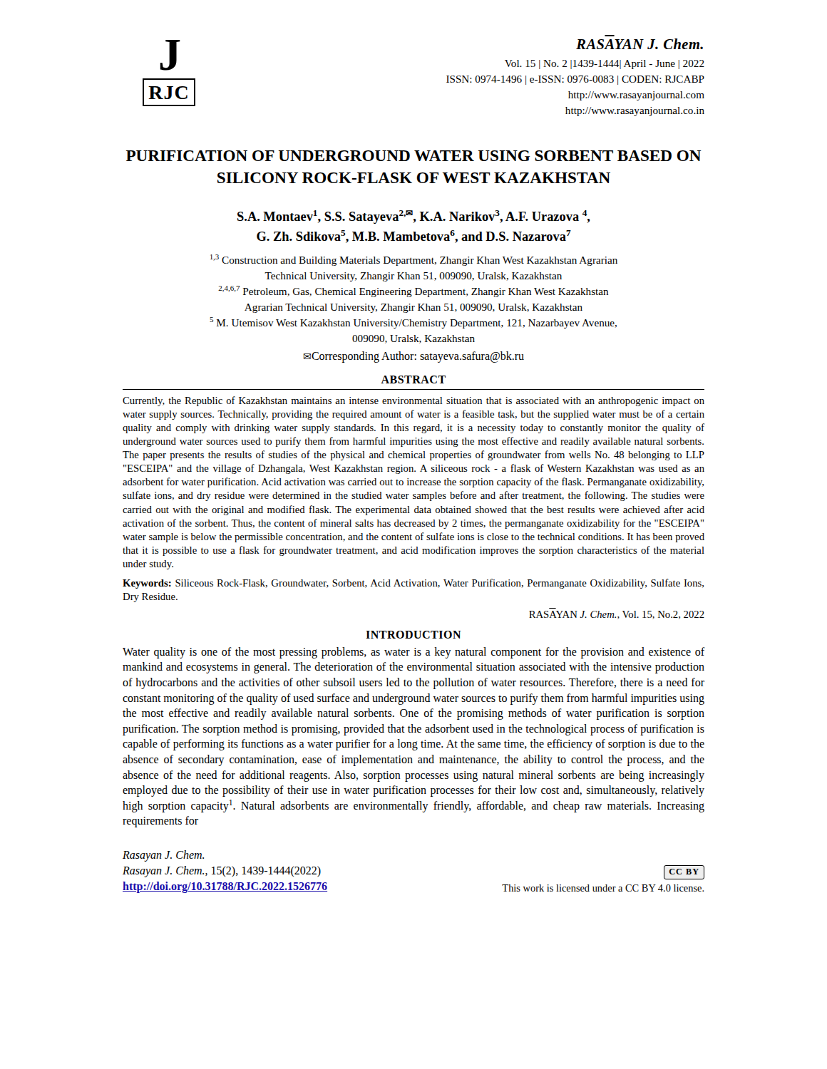J
RJC
RASAYAN J. Chem.
Vol. 15 | No. 2 |1439-1444| April - June | 2022
ISSN: 0974-1496 | e-ISSN: 0976-0083 | CODEN: RJCABP
http://www.rasayanjournal.com
http://www.rasayanjournal.co.in
Purification of Underground Water Using Sorbent Based on Silicony Rock-Flask of West Kazakhstan
S.A. Montaev1, S.S. Satayeva2,✉, K.A. Narikov3, A.F. Urazova 4,
G. Zh. Sdikova5, M.B. Mambetova6, and D.S. Nazarova7
1,3 Construction and Building Materials Department, Zhangir Khan West Kazakhstan Agrarian
Technical University, Zhangir Khan 51, 009090, Uralsk, Kazakhstan
2,4,6,7 Petroleum, Gas, Chemical Engineering Department, Zhangir Khan West Kazakhstan
Agrarian Technical University, Zhangir Khan 51, 009090, Uralsk, Kazakhstan
5 M. Utemisov West Kazakhstan University/Chemistry Department, 121, Nazarbayev Avenue,
009090, Uralsk, Kazakhstan
✉Corresponding Author: satayeva.safura@bk.ru
Abstract
Currently, the Republic of Kazakhstan maintains an intense environmental situation that is associated with an anthropogenic impact on water supply sources. Technically, providing the required amount of water is a feasible task, but the supplied water must be of a certain quality and comply with drinking water supply standards. In this regard, it is a necessity today to constantly monitor the quality of underground water sources used to purify them from harmful impurities using the most effective and readily available natural sorbents. The paper presents the results of studies of the physical and chemical properties of groundwater from wells No. 48 belonging to LLP "ESCEIPA" and the village of Dzhangala, West Kazakhstan region. A siliceous rock - a flask of Western Kazakhstan was used as an adsorbent for water purification. Acid activation was carried out to increase the sorption capacity of the flask. Permanganate oxidizability, sulfate ions, and dry residue were determined in the studied water samples before and after treatment, the following. The studies were carried out with the original and modified flask. The experimental data obtained showed that the best results were achieved after acid activation of the sorbent. Thus, the content of mineral salts has decreased by 2 times, the permanganate oxidizability for the "ESCEIPA" water sample is below the permissible concentration, and the content of sulfate ions is close to the technical conditions. It has been proved that it is possible to use a flask for groundwater treatment, and acid modification improves the sorption characteristics of the material under study.
Keywords: Siliceous Rock-Flask, Groundwater, Sorbent, Acid Activation, Water Purification, Permanganate Oxidizability, Sulfate Ions, Dry Residue.
RASAYAN J. Chem., Vol. 15, No.2, 2022
Introduction
Water quality is one of the most pressing problems, as water is a key natural component for the provision and existence of mankind and ecosystems in general. The deterioration of the environmental situation associated with the intensive production of hydrocarbons and the activities of other subsoil users led to the pollution of water resources. Therefore, there is a need for constant monitoring of the quality of used surface and underground water sources to purify them from harmful impurities using the most effective and readily available natural sorbents. One of the promising methods of water purification is sorption purification. The sorption method is promising, provided that the adsorbent used in the technological process of purification is capable of performing its functions as a water purifier for a long time. At the same time, the efficiency of sorption is due to the absence of secondary contamination, ease of implementation and maintenance, the ability to control the process, and the absence of the need for additional reagents. Also, sorption processes using natural mineral sorbents are being increasingly employed due to the possibility of their use in water purification processes for their low cost and, simultaneously, relatively high sorption capacity1. Natural adsorbents are environmentally friendly, affordable, and cheap raw materials. Increasing requirements for
Rasayan J. Chem.
Rasayan J. Chem., 15(2), 1439-1444(2022)
http://doi.org/10.31788/RJC.2022.1526776
CC BY
This work is licensed under a CC BY 4.0 license.